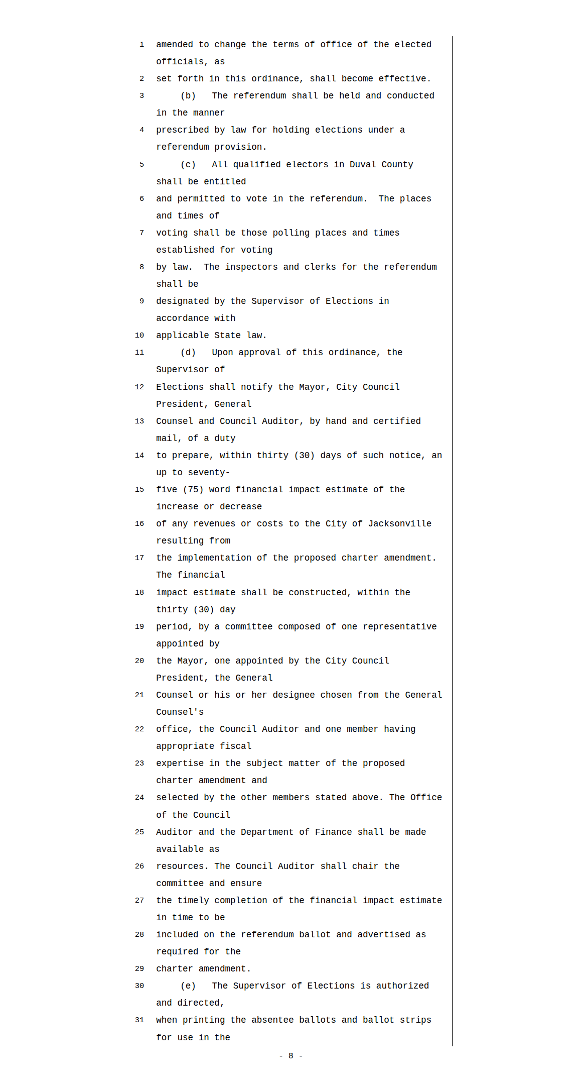amended to change the terms of office of the elected officials, as
set forth in this ordinance, shall become effective.
(b) The referendum shall be held and conducted in the manner
prescribed by law for holding elections under a referendum provision.
(c) All qualified electors in Duval County shall be entitled
and permitted to vote in the referendum. The places and times of
voting shall be those polling places and times established for voting
by law. The inspectors and clerks for the referendum shall be
designated by the Supervisor of Elections in accordance with
applicable State law.
(d) Upon approval of this ordinance, the Supervisor of
Elections shall notify the Mayor, City Council President, General
Counsel and Council Auditor, by hand and certified mail, of a duty
to prepare, within thirty (30) days of such notice, an up to seventy-
five (75) word financial impact estimate of the increase or decrease
of any revenues or costs to the City of Jacksonville resulting from
the implementation of the proposed charter amendment. The financial
impact estimate shall be constructed, within the thirty (30) day
period, by a committee composed of one representative appointed by
the Mayor, one appointed by the City Council President, the General
Counsel or his or her designee chosen from the General Counsel's
office, the Council Auditor and one member having appropriate fiscal
expertise in the subject matter of the proposed charter amendment and
selected by the other members stated above. The Office of the Council
Auditor and the Department of Finance shall be made available as
resources. The Council Auditor shall chair the committee and ensure
the timely completion of the financial impact estimate in time to be
included on the referendum ballot and advertised as required for the
charter amendment.
(e) The Supervisor of Elections is authorized and directed,
when printing the absentee ballots and ballot strips for use in the
- 8 -